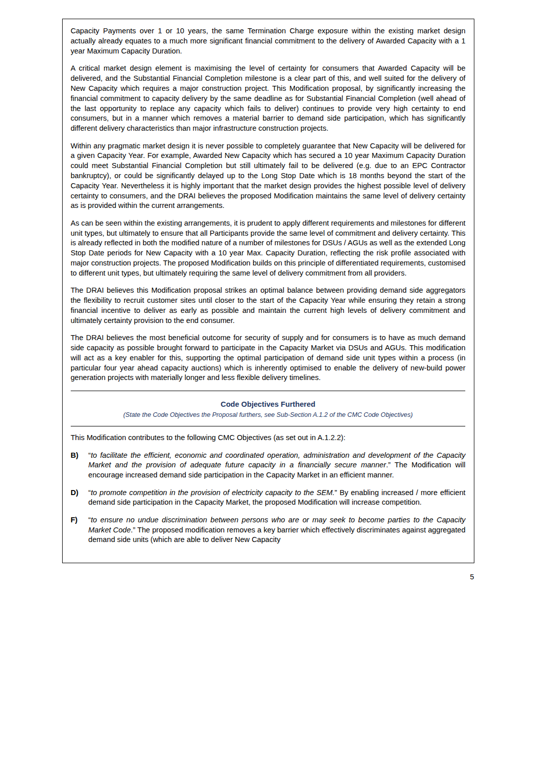Capacity Payments over 1 or 10 years, the same Termination Charge exposure within the existing market design actually already equates to a much more significant financial commitment to the delivery of Awarded Capacity with a 1 year Maximum Capacity Duration.
A critical market design element is maximising the level of certainty for consumers that Awarded Capacity will be delivered, and the Substantial Financial Completion milestone is a clear part of this, and well suited for the delivery of New Capacity which requires a major construction project. This Modification proposal, by significantly increasing the financial commitment to capacity delivery by the same deadline as for Substantial Financial Completion (well ahead of the last opportunity to replace any capacity which fails to deliver) continues to provide very high certainty to end consumers, but in a manner which removes a material barrier to demand side participation, which has significantly different delivery characteristics than major infrastructure construction projects.
Within any pragmatic market design it is never possible to completely guarantee that New Capacity will be delivered for a given Capacity Year. For example, Awarded New Capacity which has secured a 10 year Maximum Capacity Duration could meet Substantial Financial Completion but still ultimately fail to be delivered (e.g. due to an EPC Contractor bankruptcy), or could be significantly delayed up to the Long Stop Date which is 18 months beyond the start of the Capacity Year. Nevertheless it is highly important that the market design provides the highest possible level of delivery certainty to consumers, and the DRAI believes the proposed Modification maintains the same level of delivery certainty as is provided within the current arrangements.
As can be seen within the existing arrangements, it is prudent to apply different requirements and milestones for different unit types, but ultimately to ensure that all Participants provide the same level of commitment and delivery certainty. This is already reflected in both the modified nature of a number of milestones for DSUs / AGUs as well as the extended Long Stop Date periods for New Capacity with a 10 year Max. Capacity Duration, reflecting the risk profile associated with major construction projects. The proposed Modification builds on this principle of differentiated requirements, customised to different unit types, but ultimately requiring the same level of delivery commitment from all providers.
The DRAI believes this Modification proposal strikes an optimal balance between providing demand side aggregators the flexibility to recruit customer sites until closer to the start of the Capacity Year while ensuring they retain a strong financial incentive to deliver as early as possible and maintain the current high levels of delivery commitment and ultimately certainty provision to the end consumer.
The DRAI believes the most beneficial outcome for security of supply and for consumers is to have as much demand side capacity as possible brought forward to participate in the Capacity Market via DSUs and AGUs. This modification will act as a key enabler for this, supporting the optimal participation of demand side unit types within a process (in particular four year ahead capacity auctions) which is inherently optimised to enable the delivery of new-build power generation projects with materially longer and less flexible delivery timelines.
Code Objectives Furthered
(State the Code Objectives the Proposal furthers, see Sub-Section A.1.2 of the CMC Code Objectives)
This Modification contributes to the following CMC Objectives (as set out in A.1.2.2):
B) “to facilitate the efficient, economic and coordinated operation, administration and development of the Capacity Market and the provision of adequate future capacity in a financially secure manner.” The Modification will encourage increased demand side participation in the Capacity Market in an efficient manner.
D) “to promote competition in the provision of electricity capacity to the SEM.” By enabling increased / more efficient demand side participation in the Capacity Market, the proposed Modification will increase competition.
F) “to ensure no undue discrimination between persons who are or may seek to become parties to the Capacity Market Code.” The proposed modification removes a key barrier which effectively discriminates against aggregated demand side units (which are able to deliver New Capacity
5